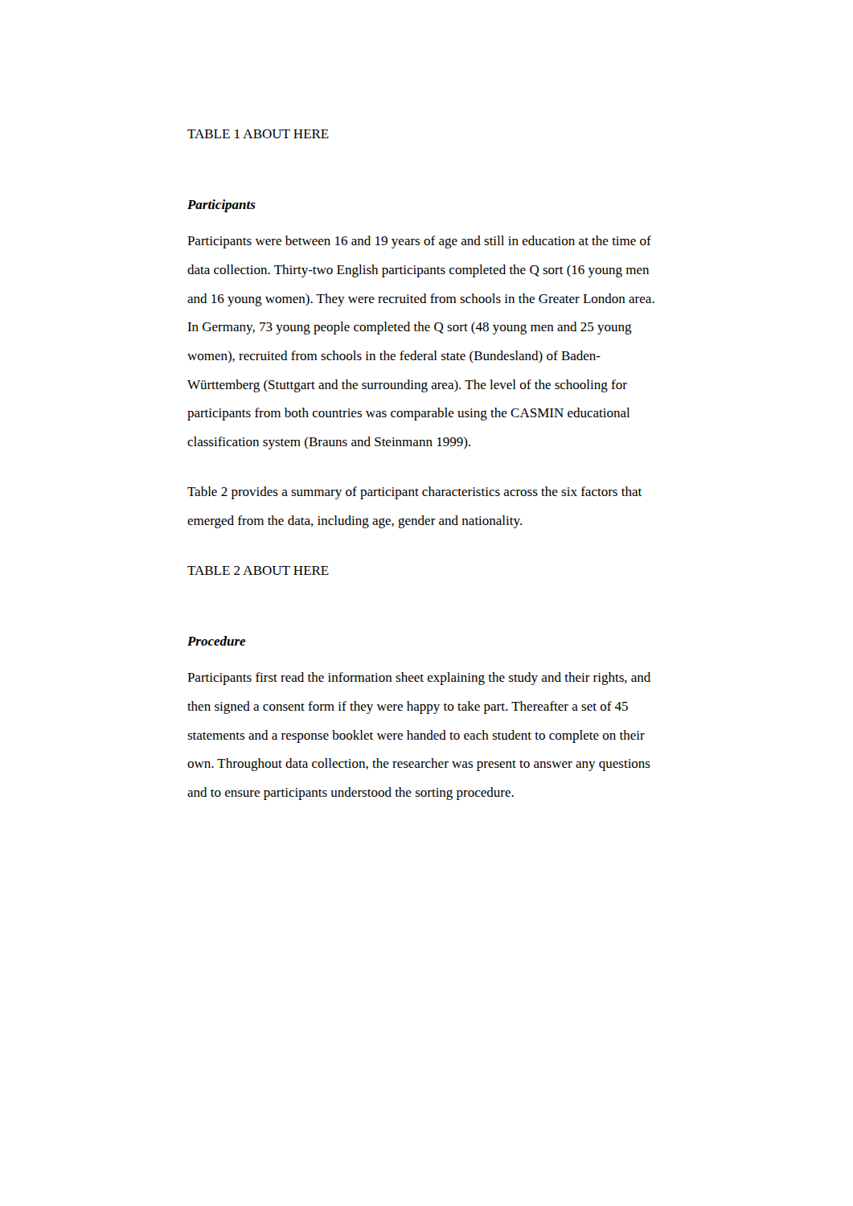TABLE 1 ABOUT HERE
Participants
Participants were between 16 and 19 years of age and still in education at the time of data collection. Thirty-two English participants completed the Q sort (16 young men and 16 young women). They were recruited from schools in the Greater London area. In Germany, 73 young people completed the Q sort (48 young men and 25 young women), recruited from schools in the federal state (Bundesland) of Baden-Württemberg (Stuttgart and the surrounding area). The level of the schooling for participants from both countries was comparable using the CASMIN educational classification system (Brauns and Steinmann 1999).
Table 2 provides a summary of participant characteristics across the six factors that emerged from the data, including age, gender and nationality.
TABLE 2 ABOUT HERE
Procedure
Participants first read the information sheet explaining the study and their rights, and then signed a consent form if they were happy to take part. Thereafter a set of 45 statements and a response booklet were handed to each student to complete on their own. Throughout data collection, the researcher was present to answer any questions and to ensure participants understood the sorting procedure.